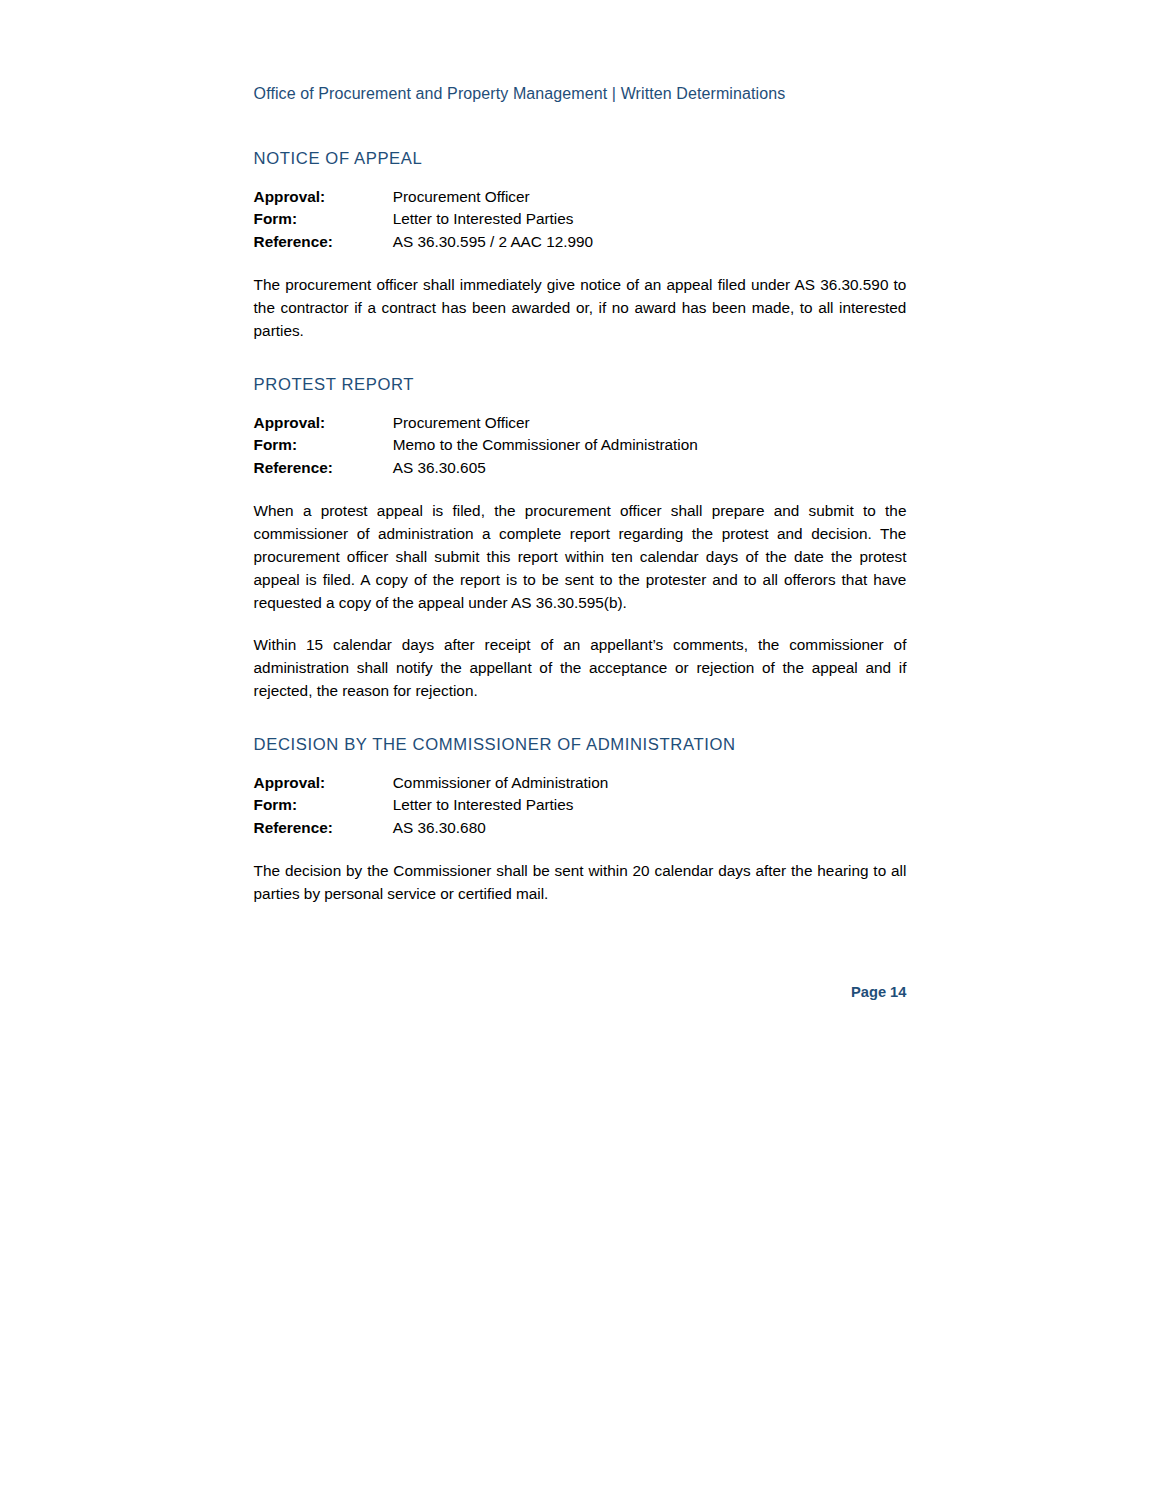Office of Procurement and Property Management | Written Determinations
NOTICE OF APPEAL
Approval: Procurement Officer
Form: Letter to Interested Parties
Reference: AS 36.30.595 / 2 AAC 12.990
The procurement officer shall immediately give notice of an appeal filed under AS 36.30.590 to the contractor if a contract has been awarded or, if no award has been made, to all interested parties.
PROTEST REPORT
Approval: Procurement Officer
Form: Memo to the Commissioner of Administration
Reference: AS 36.30.605
When a protest appeal is filed, the procurement officer shall prepare and submit to the commissioner of administration a complete report regarding the protest and decision. The procurement officer shall submit this report within ten calendar days of the date the protest appeal is filed. A copy of the report is to be sent to the protester and to all offerors that have requested a copy of the appeal under AS 36.30.595(b).
Within 15 calendar days after receipt of an appellant’s comments, the commissioner of administration shall notify the appellant of the acceptance or rejection of the appeal and if rejected, the reason for rejection.
DECISION BY THE COMMISSIONER OF ADMINISTRATION
Approval: Commissioner of Administration
Form: Letter to Interested Parties
Reference: AS 36.30.680
The decision by the Commissioner shall be sent within 20 calendar days after the hearing to all parties by personal service or certified mail.
Page 14